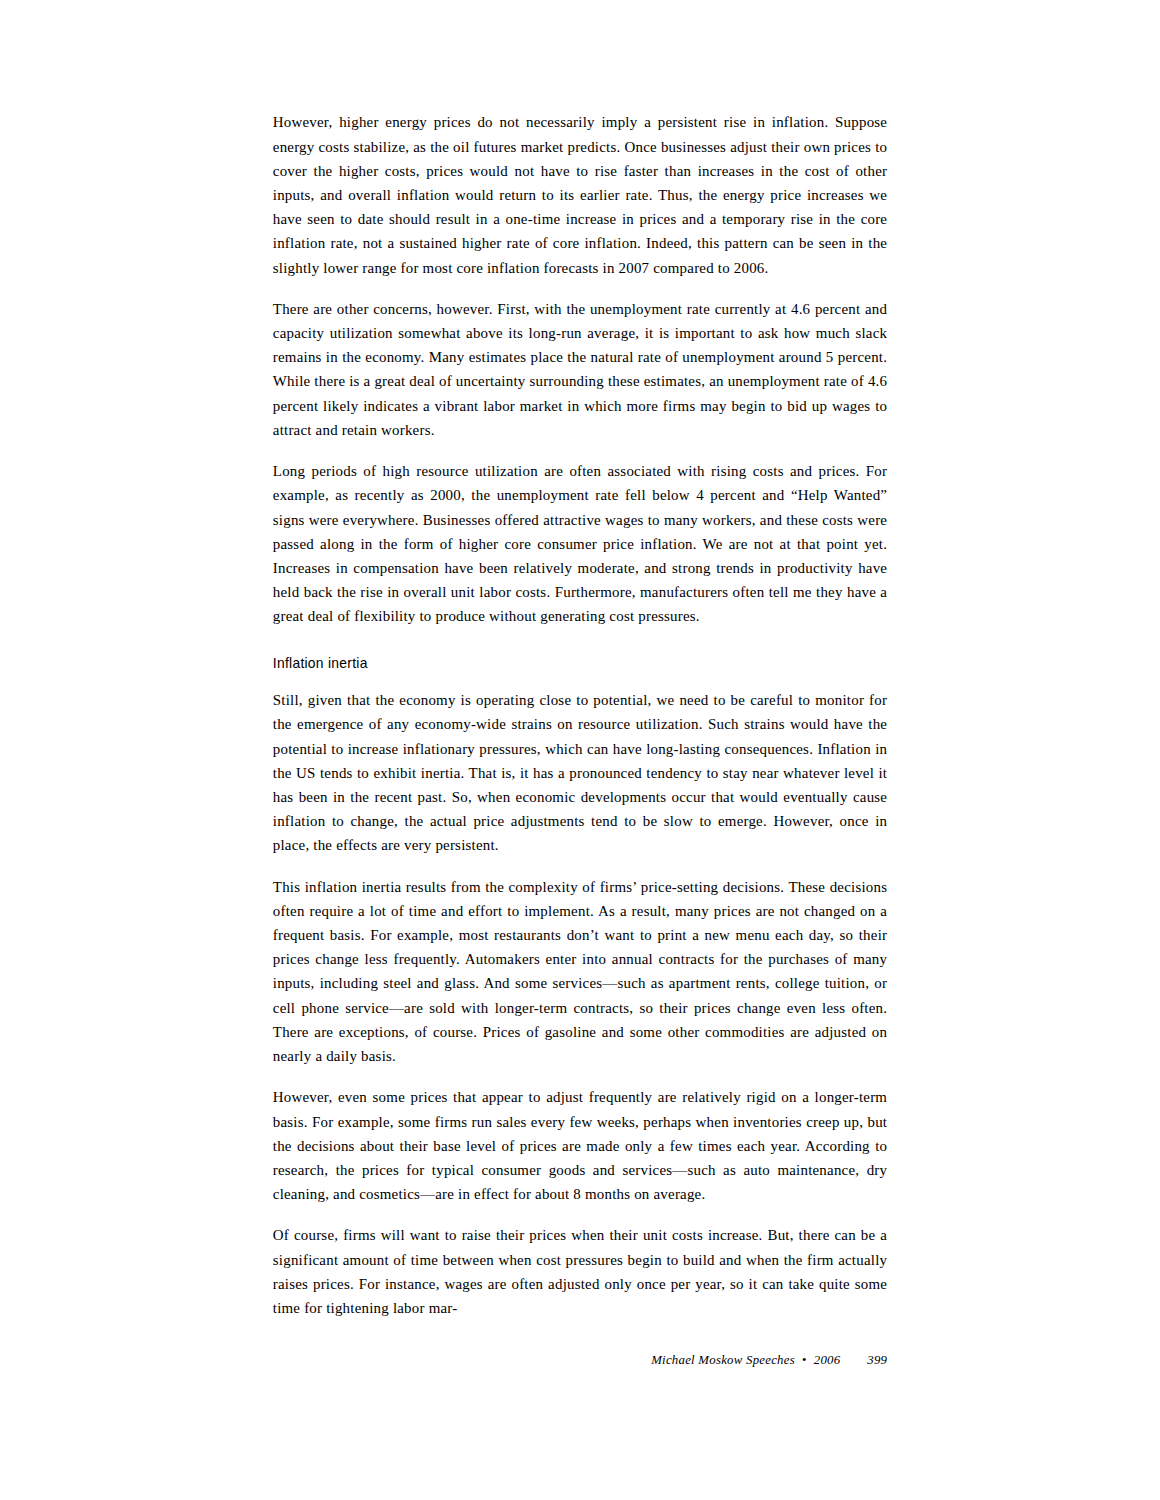However, higher energy prices do not necessarily imply a persistent rise in inflation. Suppose energy costs stabilize, as the oil futures market predicts. Once businesses adjust their own prices to cover the higher costs, prices would not have to rise faster than increases in the cost of other inputs, and overall inflation would return to its earlier rate. Thus, the energy price increases we have seen to date should result in a one-time increase in prices and a temporary rise in the core inflation rate, not a sustained higher rate of core inflation. Indeed, this pattern can be seen in the slightly lower range for most core inflation forecasts in 2007 compared to 2006.
There are other concerns, however. First, with the unemployment rate currently at 4.6 percent and capacity utilization somewhat above its long-run average, it is important to ask how much slack remains in the economy. Many estimates place the natural rate of unemployment around 5 percent. While there is a great deal of uncertainty surrounding these estimates, an unemployment rate of 4.6 percent likely indicates a vibrant labor market in which more firms may begin to bid up wages to attract and retain workers.
Long periods of high resource utilization are often associated with rising costs and prices. For example, as recently as 2000, the unemployment rate fell below 4 percent and “Help Wanted” signs were everywhere. Businesses offered attractive wages to many workers, and these costs were passed along in the form of higher core consumer price inflation. We are not at that point yet. Increases in compensation have been relatively moderate, and strong trends in productivity have held back the rise in overall unit labor costs. Furthermore, manufacturers often tell me they have a great deal of flexibility to produce without generating cost pressures.
Inflation inertia
Still, given that the economy is operating close to potential, we need to be careful to monitor for the emergence of any economy-wide strains on resource utilization. Such strains would have the potential to increase inflationary pressures, which can have long-lasting consequences. Inflation in the US tends to exhibit inertia. That is, it has a pronounced tendency to stay near whatever level it has been in the recent past. So, when economic developments occur that would eventually cause inflation to change, the actual price adjustments tend to be slow to emerge. However, once in place, the effects are very persistent.
This inflation inertia results from the complexity of firms’ price-setting decisions. These decisions often require a lot of time and effort to implement. As a result, many prices are not changed on a frequent basis. For example, most restaurants don’t want to print a new menu each day, so their prices change less frequently. Automakers enter into annual contracts for the purchases of many inputs, including steel and glass. And some services—such as apartment rents, college tuition, or cell phone service—are sold with longer-term contracts, so their prices change even less often. There are exceptions, of course. Prices of gasoline and some other commodities are adjusted on nearly a daily basis.
However, even some prices that appear to adjust frequently are relatively rigid on a longer-term basis. For example, some firms run sales every few weeks, perhaps when inventories creep up, but the decisions about their base level of prices are made only a few times each year. According to research, the prices for typical consumer goods and services—such as auto maintenance, dry cleaning, and cosmetics—are in effect for about 8 months on average.
Of course, firms will want to raise their prices when their unit costs increase. But, there can be a significant amount of time between when cost pressures begin to build and when the firm actually raises prices. For instance, wages are often adjusted only once per year, so it can take quite some time for tightening labor mar-
Michael Moskow Speeches•2006399